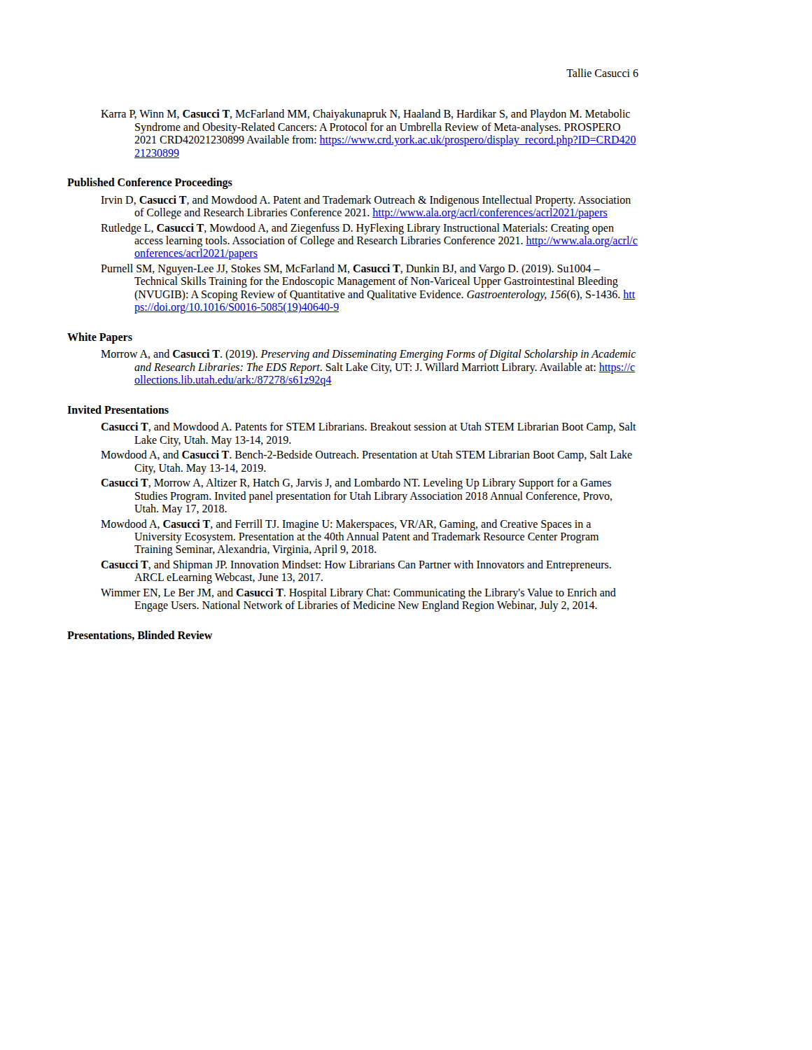Tallie Casucci 6
Karra P, Winn M, Casucci T, McFarland MM, Chaiyakunapruk N, Haaland B, Hardikar S, and Playdon M. Metabolic Syndrome and Obesity-Related Cancers: A Protocol for an Umbrella Review of Meta-analyses. PROSPERO 2021 CRD42021230899 Available from: https://www.crd.york.ac.uk/prospero/display_record.php?ID=CRD42021230899
Published Conference Proceedings
Irvin D, Casucci T, and Mowdood A. Patent and Trademark Outreach & Indigenous Intellectual Property. Association of College and Research Libraries Conference 2021. http://www.ala.org/acrl/conferences/acrl2021/papers
Rutledge L, Casucci T, Mowdood A, and Ziegenfuss D. HyFlexing Library Instructional Materials: Creating open access learning tools. Association of College and Research Libraries Conference 2021. http://www.ala.org/acrl/conferences/acrl2021/papers
Purnell SM, Nguyen-Lee JJ, Stokes SM, McFarland M, Casucci T, Dunkin BJ, and Vargo D. (2019). Su1004 – Technical Skills Training for the Endoscopic Management of Non-Variceal Upper Gastrointestinal Bleeding (NVUGIB): A Scoping Review of Quantitative and Qualitative Evidence. Gastroenterology, 156(6), S-1436. https://doi.org/10.1016/S0016-5085(19)40640-9
White Papers
Morrow A, and Casucci T. (2019). Preserving and Disseminating Emerging Forms of Digital Scholarship in Academic and Research Libraries: The EDS Report. Salt Lake City, UT: J. Willard Marriott Library. Available at: https://collections.lib.utah.edu/ark:/87278/s61z92q4
Invited Presentations
Casucci T, and Mowdood A. Patents for STEM Librarians. Breakout session at Utah STEM Librarian Boot Camp, Salt Lake City, Utah. May 13-14, 2019.
Mowdood A, and Casucci T. Bench-2-Bedside Outreach. Presentation at Utah STEM Librarian Boot Camp, Salt Lake City, Utah. May 13-14, 2019.
Casucci T, Morrow A, Altizer R, Hatch G, Jarvis J, and Lombardo NT. Leveling Up Library Support for a Games Studies Program. Invited panel presentation for Utah Library Association 2018 Annual Conference, Provo, Utah. May 17, 2018.
Mowdood A, Casucci T, and Ferrill TJ. Imagine U: Makerspaces, VR/AR, Gaming, and Creative Spaces in a University Ecosystem. Presentation at the 40th Annual Patent and Trademark Resource Center Program Training Seminar, Alexandria, Virginia, April 9, 2018.
Casucci T, and Shipman JP. Innovation Mindset: How Librarians Can Partner with Innovators and Entrepreneurs. ARCL eLearning Webcast, June 13, 2017.
Wimmer EN, Le Ber JM, and Casucci T. Hospital Library Chat: Communicating the Library's Value to Enrich and Engage Users. National Network of Libraries of Medicine New England Region Webinar, July 2, 2014.
Presentations, Blinded Review